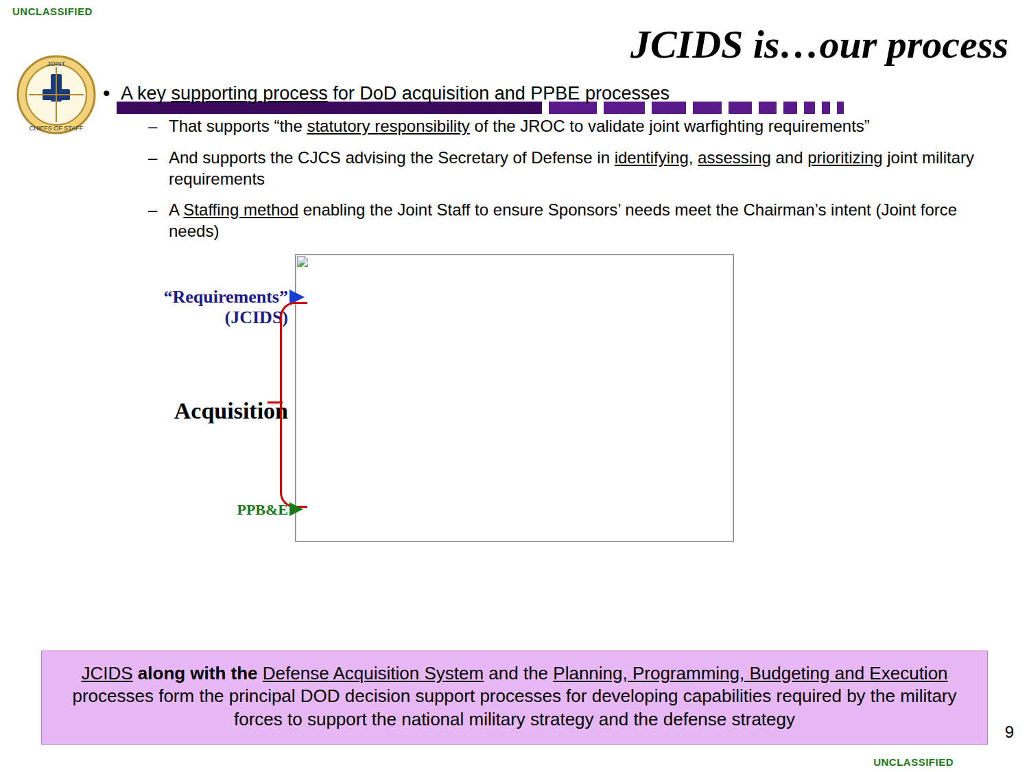UNCLASSIFIED
JCIDS is…our process
A key supporting process for DoD acquisition and PPBE processes
That supports “the statutory responsibility of the JROC to validate joint warfighting requirements”
And supports the CJCS advising the Secretary of Defense in identifying, assessing and prioritizing joint military requirements
A Staffing method enabling the Joint Staff to ensure Sponsors’ needs meet the Chairman’s intent (Joint force needs)
“Requirements”
(JCIDS)
Acquisition
PPB&E
JCIDS along with the Defense Acquisition System and the Planning, Programming, Budgeting and Execution processes form the principal DOD decision support processes for developing capabilities required by the military forces to support the national military strategy and the defense strategy
9
UNCLASSIFIED